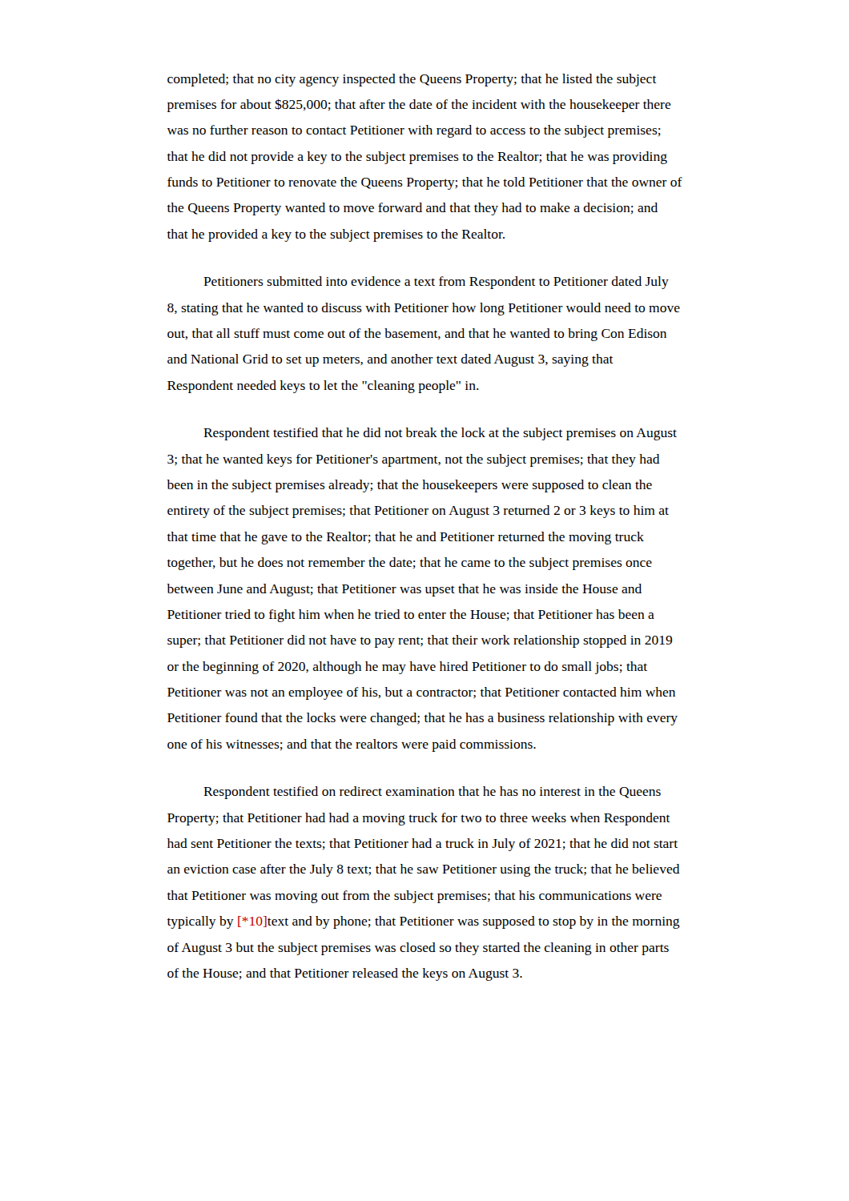completed; that no city agency inspected the Queens Property; that he listed the subject premises for about $825,000; that after the date of the incident with the housekeeper there was no further reason to contact Petitioner with regard to access to the subject premises; that he did not provide a key to the subject premises to the Realtor; that he was providing funds to Petitioner to renovate the Queens Property; that he told Petitioner that the owner of the Queens Property wanted to move forward and that they had to make a decision; and that he provided a key to the subject premises to the Realtor.
Petitioners submitted into evidence a text from Respondent to Petitioner dated July 8, stating that he wanted to discuss with Petitioner how long Petitioner would need to move out, that all stuff must come out of the basement, and that he wanted to bring Con Edison and National Grid to set up meters, and another text dated August 3, saying that Respondent needed keys to let the "cleaning people" in.
Respondent testified that he did not break the lock at the subject premises on August 3; that he wanted keys for Petitioner's apartment, not the subject premises; that they had been in the subject premises already; that the housekeepers were supposed to clean the entirety of the subject premises; that Petitioner on August 3 returned 2 or 3 keys to him at that time that he gave to the Realtor; that he and Petitioner returned the moving truck together, but he does not remember the date; that he came to the subject premises once between June and August; that Petitioner was upset that he was inside the House and Petitioner tried to fight him when he tried to enter the House; that Petitioner has been a super; that Petitioner did not have to pay rent; that their work relationship stopped in 2019 or the beginning of 2020, although he may have hired Petitioner to do small jobs; that Petitioner was not an employee of his, but a contractor; that Petitioner contacted him when Petitioner found that the locks were changed; that he has a business relationship with every one of his witnesses; and that the realtors were paid commissions.
Respondent testified on redirect examination that he has no interest in the Queens Property; that Petitioner had had a moving truck for two to three weeks when Respondent had sent Petitioner the texts; that Petitioner had a truck in July of 2021; that he did not start an eviction case after the July 8 text; that he saw Petitioner using the truck; that he believed that Petitioner was moving out from the subject premises; that his communications were typically by [*10] text and by phone; that Petitioner was supposed to stop by in the morning of August 3 but the subject premises was closed so they started the cleaning in other parts of the House; and that Petitioner released the keys on August 3.